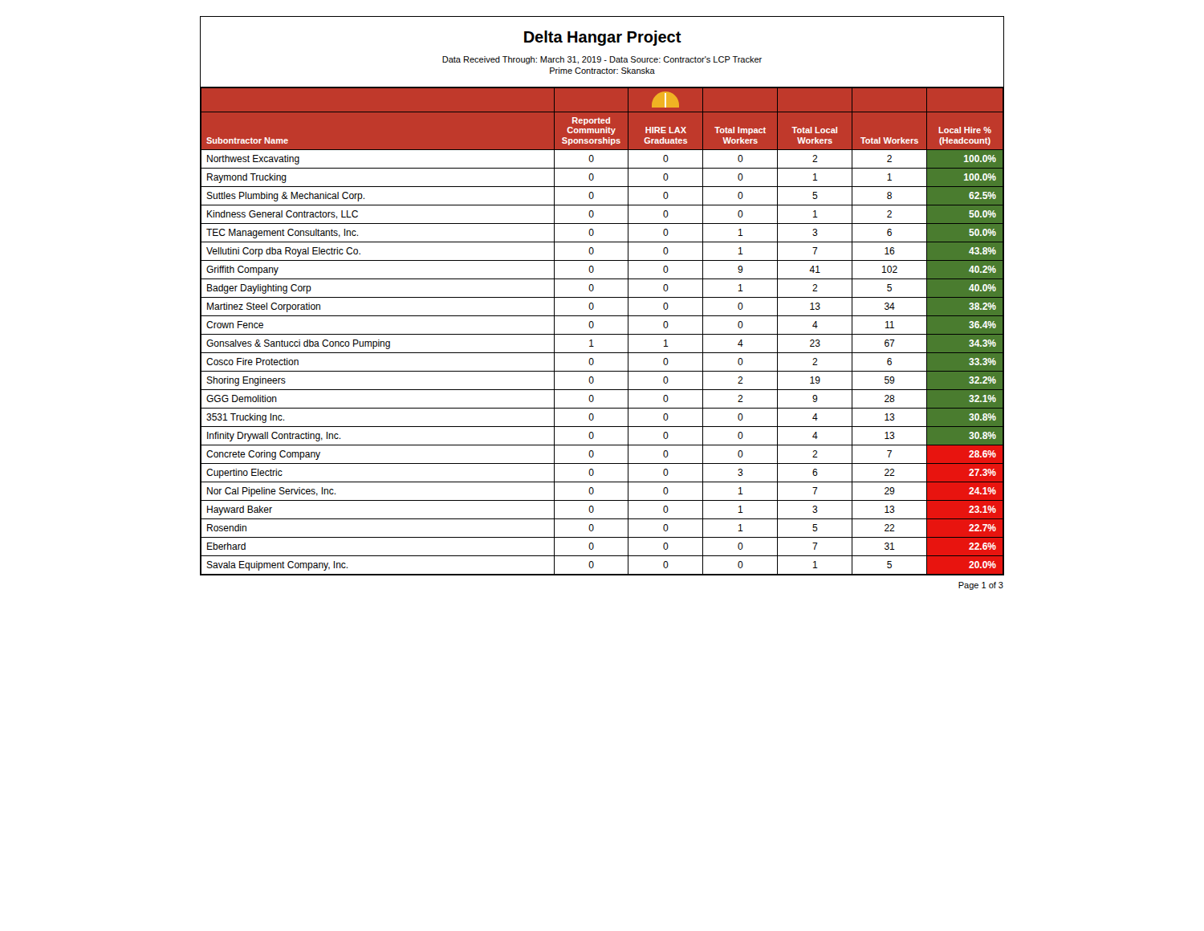Delta Hangar Project
Data Received Through: March 31, 2019 - Data Source: Contractor's LCP Tracker
Prime Contractor: Skanska
| Subontractor Name | Reported Community Sponsorships | HIRE LAX Graduates | Total Impact Workers | Total Local Workers | Total Workers | Local Hire % (Headcount) |
| --- | --- | --- | --- | --- | --- | --- |
| Northwest Excavating | 0 | 0 | 0 | 2 | 2 | 100.0% |
| Raymond Trucking | 0 | 0 | 0 | 1 | 1 | 100.0% |
| Suttles Plumbing & Mechanical Corp. | 0 | 0 | 0 | 5 | 8 | 62.5% |
| Kindness General Contractors, LLC | 0 | 0 | 0 | 1 | 2 | 50.0% |
| TEC Management Consultants, Inc. | 0 | 0 | 1 | 3 | 6 | 50.0% |
| Vellutini Corp dba Royal Electric Co. | 0 | 0 | 1 | 7 | 16 | 43.8% |
| Griffith Company | 0 | 0 | 9 | 41 | 102 | 40.2% |
| Badger Daylighting Corp | 0 | 0 | 1 | 2 | 5 | 40.0% |
| Martinez Steel Corporation | 0 | 0 | 0 | 13 | 34 | 38.2% |
| Crown Fence | 0 | 0 | 0 | 4 | 11 | 36.4% |
| Gonsalves & Santucci dba Conco Pumping | 1 | 1 | 4 | 23 | 67 | 34.3% |
| Cosco Fire Protection | 0 | 0 | 0 | 2 | 6 | 33.3% |
| Shoring Engineers | 0 | 0 | 2 | 19 | 59 | 32.2% |
| GGG Demolition | 0 | 0 | 2 | 9 | 28 | 32.1% |
| 3531 Trucking Inc. | 0 | 0 | 0 | 4 | 13 | 30.8% |
| Infinity Drywall Contracting, Inc. | 0 | 0 | 0 | 4 | 13 | 30.8% |
| Concrete Coring Company | 0 | 0 | 0 | 2 | 7 | 28.6% |
| Cupertino Electric | 0 | 0 | 3 | 6 | 22 | 27.3% |
| Nor Cal Pipeline Services, Inc. | 0 | 0 | 1 | 7 | 29 | 24.1% |
| Hayward Baker | 0 | 0 | 1 | 3 | 13 | 23.1% |
| Rosendin | 0 | 0 | 1 | 5 | 22 | 22.7% |
| Eberhard | 0 | 0 | 0 | 7 | 31 | 22.6% |
| Savala Equipment Company, Inc. | 0 | 0 | 0 | 1 | 5 | 20.0% |
Page 1 of 3